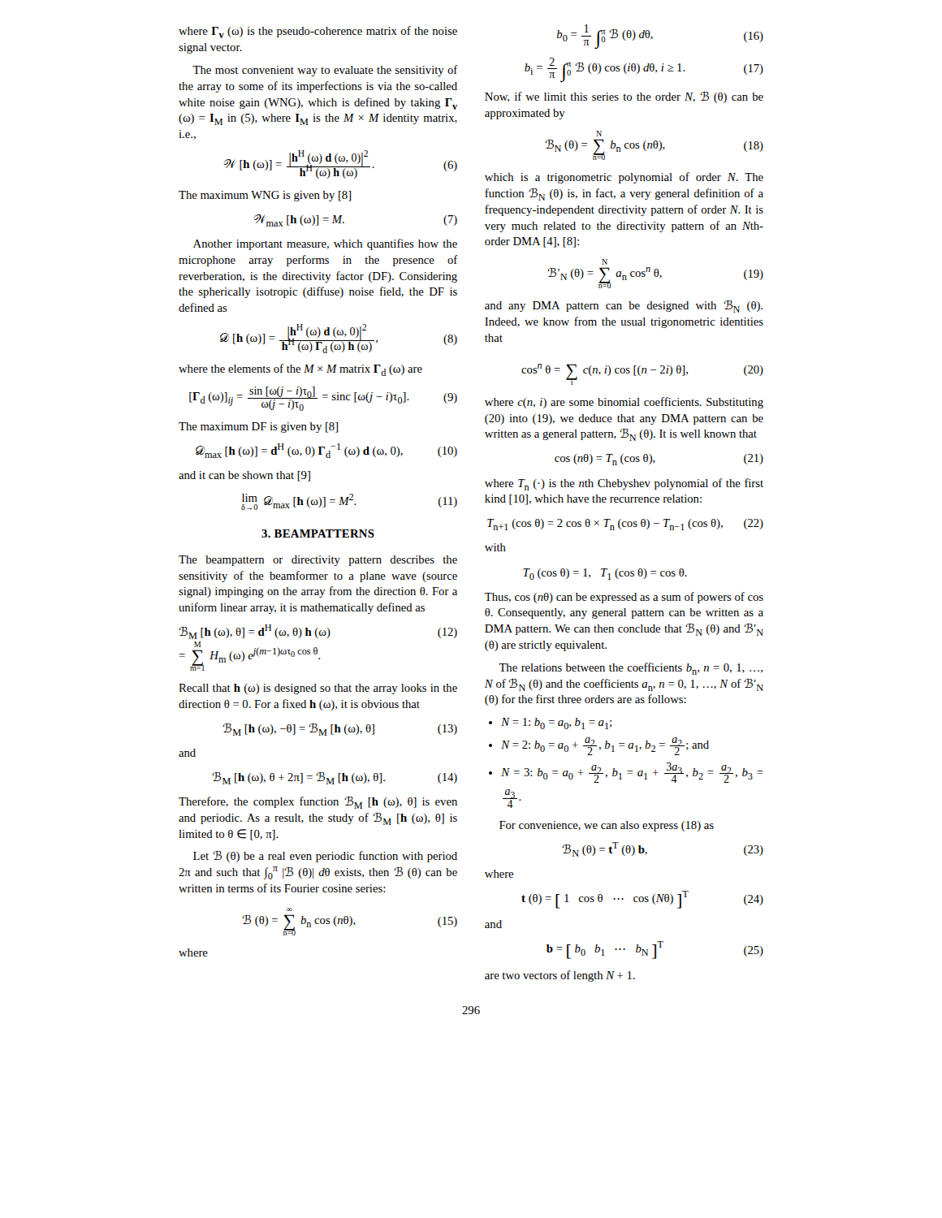where Γv (ω) is the pseudo-coherence matrix of the noise signal vector.
The most convenient way to evaluate the sensitivity of the array to some of its imperfections is via the so-called white noise gain (WNG), which is defined by taking Γv (ω) = IM in (5), where IM is the M × M identity matrix, i.e.,
𝒲 [h (ω)] = |hH (ω) d (ω, 0)|2 hH (ω) h (ω).
(6)
The maximum WNG is given by [8]
𝒲max [h (ω)] = M.
(7)
Another important measure, which quantifies how the microphone array performs in the presence of reverberation, is the directivity factor (DF). Considering the spherically isotropic (diffuse) noise field, the DF is defined as
𝒟 [h (ω)] = |hH (ω) d (ω, 0)|2 hH (ω) Γd (ω) h (ω),
(8)
where the elements of the M × M matrix Γd (ω) are
[Γd (ω)]ij = sin [ω(j − i)τ0] ω(j − i)τ0 = sinc [ω(j − i)τ0].
(9)
The maximum DF is given by [8]
𝒟max [h (ω)] = dH (ω, 0) Γd−1 (ω) d (ω, 0),
(10)
and it can be shown that [9]
lim δ→0 𝒟max [h (ω)] = M2.
(11)
3. Beampatterns
The beampattern or directivity pattern describes the sensitivity of the beamformer to a plane wave (source signal) impinging on the array from the direction θ. For a uniform linear array, it is mathematically defined as
ℬM [h (ω), θ] =
dH (ω, θ) h (ω)
(12)
=
M∑m=1 Hm (ω) ej(m−1)ωτ0 cos θ.
Recall that h (ω) is designed so that the array looks in the direction θ = 0. For a fixed h (ω), it is obvious that
ℬM [h (ω), −θ] = ℬM [h (ω), θ]
(13)
and
ℬM [h (ω), θ + 2π] = ℬM [h (ω), θ].
(14)
Therefore, the complex function ℬM [h (ω), θ] is even and periodic. As a result, the study of ℬM [h (ω), θ] is limited to θ ∈ [0, π].
Let ℬ (θ) be a real even periodic function with period 2π and such that ∫0π |ℬ (θ)| dθ exists, then ℬ (θ) can be written in terms of its Fourier cosine series:
ℬ (θ) = ∞∑n=0 bn cos (nθ),
(15)
where
b0 = 1 π ∫π 0 ℬ (θ) dθ,
(16)
bi = 2 π ∫π 0 ℬ (θ) cos (iθ) dθ, i ≥ 1.
(17)
Now, if we limit this series to the order N, ℬ (θ) can be approximated by
ℬN (θ) = N∑n=0 bn cos (nθ),
(18)
which is a trigonometric polynomial of order N. The function ℬN (θ) is, in fact, a very general definition of a frequency-independent directivity pattern of order N. It is very much related to the directivity pattern of an Nth-order DMA [4], [8]:
ℬ′N (θ) = N∑n=0 an cosn θ,
(19)
and any DMA pattern can be designed with ℬN (θ). Indeed, we know from the usual trigonometric identities that
cosn θ = ∑i c(n, i) cos [(n − 2i) θ],
(20)
where c(n, i) are some binomial coefficients. Substituting (20) into (19), we deduce that any DMA pattern can be written as a general pattern, ℬN (θ). It is well known that
cos (nθ) = Tn (cos θ),
(21)
where Tn (·) is the nth Chebyshev polynomial of the first kind [10], which have the recurrence relation:
Tn+1 (cos θ) = 2 cos θ × Tn (cos θ) − Tn−1 (cos θ),
(22)
with
T0 (cos θ) = 1, T1 (cos θ) = cos θ.
Thus, cos (nθ) can be expressed as a sum of powers of cos θ. Consequently, any general pattern can be written as a DMA pattern. We can then conclude that ℬN (θ) and ℬ′N (θ) are strictly equivalent.
The relations between the coefficients bn, n = 0, 1, …, N of ℬN (θ) and the coefficients an, n = 0, 1, …, N of ℬ′N (θ) for the first three orders are as follows:
N = 1: b0 = a0, b1 = a1;
N = 2: b0 = a0 + a22, b1 = a1, b2 = a22; and
N = 3: b0 = a0 + a22, b1 = a1 + 3a34, b2 = a22, b3 = a34.
For convenience, we can also express (18) as
ℬN (θ) = tT (θ) b,
(23)
where
t (θ) = [ 1 cos θ ⋯ cos (Nθ) ]T
(24)
and
b = [ b0 b1 ⋯ bN ]T
(25)
are two vectors of length N + 1.
296